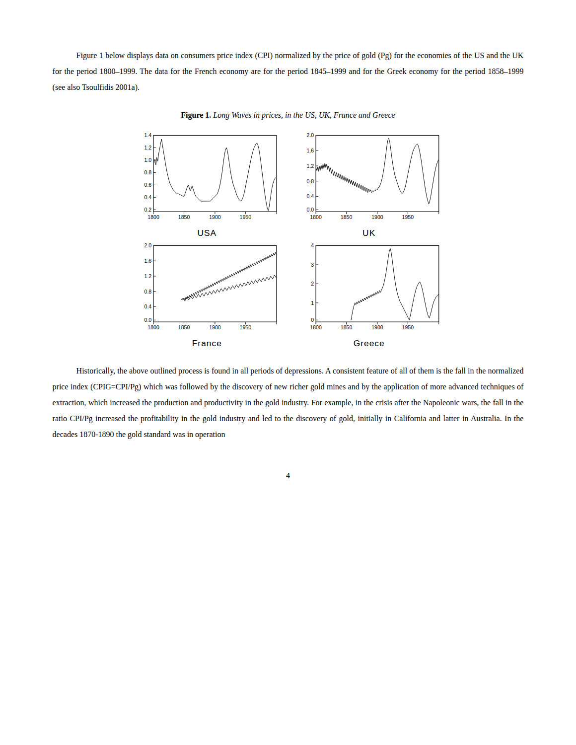Figure 1 below displays data on consumers price index (CPI) normalized by the price of gold (Pg) for the economies of the US and the UK for the period 1800–1999. The data for the French economy are for the period 1845–1999 and for the Greek economy for the period 1858–1999 (see also Tsoulfidis 2001a).
Figure 1. Long Waves in prices, in the US, UK, France and Greece
1.4 1.2 1.0 0.8 0.6 0.4 0.2 1800 1850 1900 1950
USA
2.0 1.6 1.2 0.8 0.4 0.0 1800 1850 1900 1950
UK
2.0 1.6 1.2 0.8 0.4 0.0 1800 1850 1900 1950
France
4 3 2 1 0 1800 1850 1900 1950
Greece
Historically, the above outlined process is found in all periods of depressions. A consistent feature of all of them is the fall in the normalized price index (CPIG=CPI/Pg) which was followed by the discovery of new richer gold mines and by the application of more advanced techniques of extraction, which increased the production and productivity in the gold industry. For example, in the crisis after the Napoleonic wars, the fall in the ratio CPI/Pg increased the profitability in the gold industry and led to the discovery of gold, initially in California and latter in Australia. In the decades 1870-1890 the gold standard was in operation
4